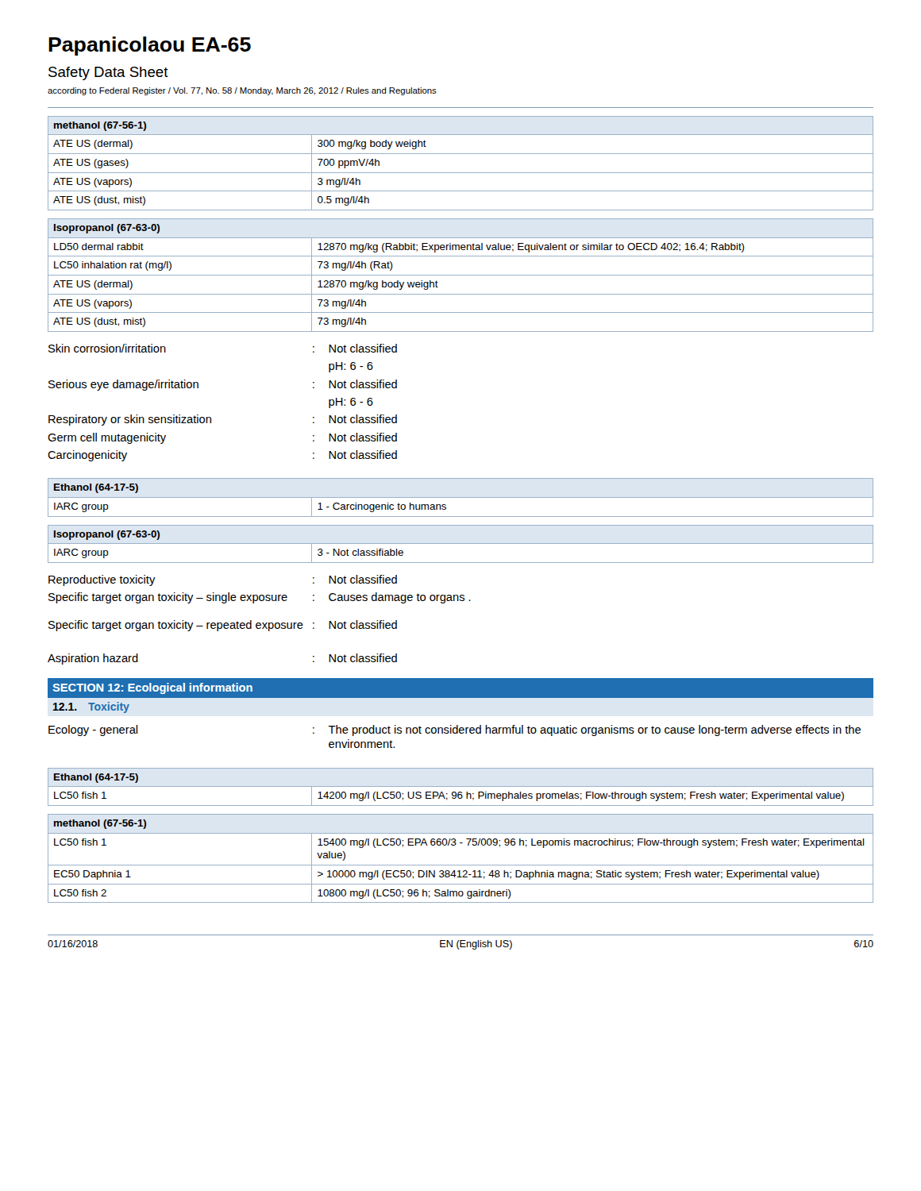Papanicolaou EA-65
Safety Data Sheet
according to Federal Register / Vol. 77, No. 58 / Monday, March 26, 2012 / Rules and Regulations
| methanol (67-56-1) |
| --- |
| ATE US (dermal) | 300 mg/kg body weight |
| ATE US (gases) | 700 ppmV/4h |
| ATE US (vapors) | 3 mg/l/4h |
| ATE US (dust, mist) | 0.5 mg/l/4h |
| Isopropanol (67-63-0) |
| --- |
| LD50 dermal rabbit | 12870 mg/kg (Rabbit; Experimental value; Equivalent or similar to OECD 402; 16.4; Rabbit) |
| LC50 inhalation rat (mg/l) | 73 mg/l/4h (Rat) |
| ATE US (dermal) | 12870 mg/kg body weight |
| ATE US (vapors) | 73 mg/l/4h |
| ATE US (dust, mist) | 73 mg/l/4h |
| Skin corrosion/irritation | : | Not classified |
| | | pH: 6 - 6 |
| Serious eye damage/irritation | : | Not classified |
| | | pH: 6 - 6 |
| Respiratory or skin sensitization | : | Not classified |
| Germ cell mutagenicity | : | Not classified |
| Carcinogenicity | : | Not classified |
| Ethanol (64-17-5) |
| --- |
| IARC group | 1 - Carcinogenic to humans |
| Isopropanol (67-63-0) |
| --- |
| IARC group | 3 - Not classifiable |
| Reproductive toxicity | : | Not classified |
| Specific target organ toxicity – single exposure | : | Causes damage to organs . |
| Specific target organ toxicity – repeated exposure | : | Not classified |
| Aspiration hazard | : | Not classified |
SECTION 12: Ecological information
12.1. Toxicity
| Ecology - general | : | The product is not considered harmful to aquatic organisms or to cause long-term adverse effects in the environment. |
| Ethanol (64-17-5) |
| --- |
| LC50 fish 1 | 14200 mg/l (LC50; US EPA; 96 h; Pimephales promelas; Flow-through system; Fresh water; Experimental value) |
| methanol (67-56-1) |
| --- |
| LC50 fish 1 | 15400 mg/l (LC50; EPA 660/3 - 75/009; 96 h; Lepomis macrochirus; Flow-through system; Fresh water; Experimental value) |
| EC50 Daphnia 1 | > 10000 mg/l (EC50; DIN 38412-11; 48 h; Daphnia magna; Static system; Fresh water; Experimental value) |
| LC50 fish 2 | 10800 mg/l (LC50; 96 h; Salmo gairdneri) |
01/16/2018 EN (English US) 6/10